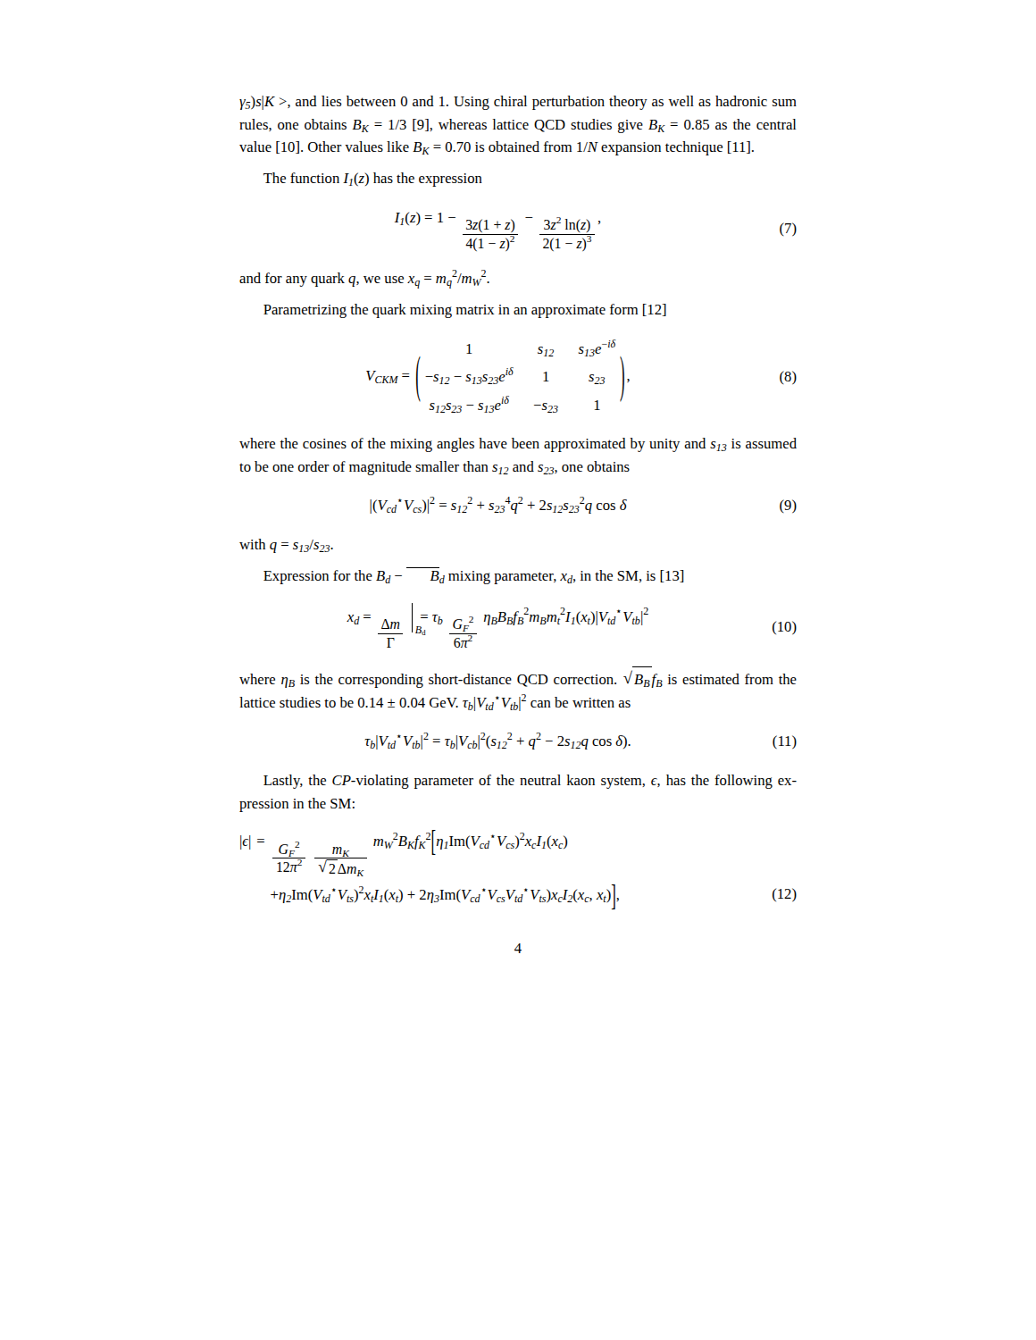γ5)s|K >, and lies between 0 and 1. Using chiral perturbation theory as well as hadronic sum rules, one obtains BK = 1/3 [9], whereas lattice QCD studies give BK = 0.85 as the central value [10]. Other values like BK = 0.70 is obtained from 1/N expansion technique [11].
The function I1(z) has the expression
I1(z) = 1 − 3z(1 + z) 4(1 − z)2 − 3z2 ln(z) 2(1 − z)3,
(7)
and for any quark q, we use xq = mq2/mW2.
Parametrizing the quark mixing matrix in an approximate form [12]
VCKM = ( 1 s12 s13e−iδ −s12 − s13s23eiδ 1 s23 s12s23 − s13eiδ −s23 1 ) ,
(8)
where the cosines of the mixing angles have been approximated by unity and s13 is assumed to be one order of magnitude smaller than s12 and s23, one obtains
|(Vcd⋆Vcs)|2 = s122 + s234q2 + 2s12s232q cos δ
(9)
with q = s13/s23.
Expression for the Bd − Bd mixing parameter, xd, in the SM, is [13]
xd = Δm Γ Bd = τb GF26π2 ηB BB fB2mB mt2I1(xt)|Vtd⋆Vtb|2
(10)
where ηB is the corresponding short-distance QCD correction. BB fB is estimated from the lattice studies to be 0.14 ± 0.04 GeV. τb|Vtd⋆Vtb|2 can be written as
τb|Vtd⋆Vtb|2 = τb|Vcb|2(s122 + q2 − 2s12q cos δ).
(11)
Lastly, the CP-violating parameter of the neutral kaon system, ϵ, has the following expression in the SM:
|ϵ|
=
GF212π2 mK 2 ΔmK mW2BK fK2[η1Im(Vcd⋆Vcs)2xc I1(xc)
+η2Im(Vtd⋆Vts)2xt I1(xt) + 2η3Im(Vcd⋆Vcs Vtd⋆Vts)xc I2(xc, xt)],
(12)
4